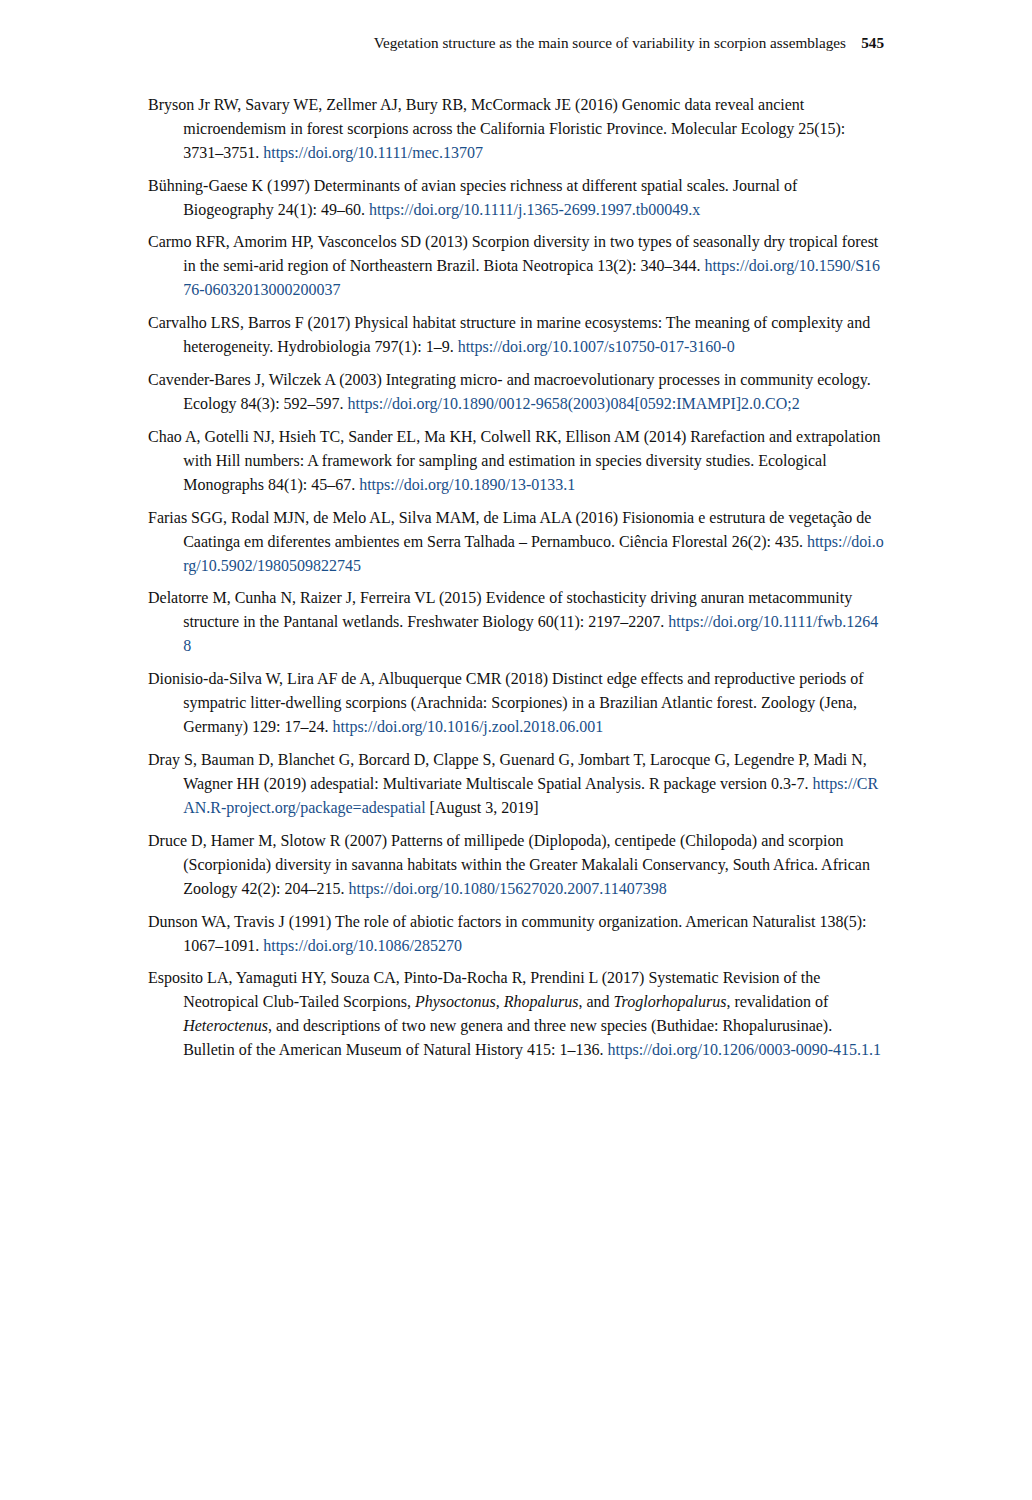Vegetation structure as the main source of variability in scorpion assemblages 545
Bryson Jr RW, Savary WE, Zellmer AJ, Bury RB, McCormack JE (2016) Genomic data reveal ancient microendemism in forest scorpions across the California Floristic Province. Molecular Ecology 25(15): 3731–3751. https://doi.org/10.1111/mec.13707
Bühning-Gaese K (1997) Determinants of avian species richness at different spatial scales. Journal of Biogeography 24(1): 49–60. https://doi.org/10.1111/j.1365-2699.1997.tb00049.x
Carmo RFR, Amorim HP, Vasconcelos SD (2013) Scorpion diversity in two types of seasonally dry tropical forest in the semi-arid region of Northeastern Brazil. Biota Neotropica 13(2): 340–344. https://doi.org/10.1590/S1676-06032013000200037
Carvalho LRS, Barros F (2017) Physical habitat structure in marine ecosystems: The meaning of complexity and heterogeneity. Hydrobiologia 797(1): 1–9. https://doi.org/10.1007/s10750-017-3160-0
Cavender-Bares J, Wilczek A (2003) Integrating micro- and macroevolutionary processes in community ecology. Ecology 84(3): 592–597. https://doi.org/10.1890/0012-9658(2003)084[0592:IMAMPI]2.0.CO;2
Chao A, Gotelli NJ, Hsieh TC, Sander EL, Ma KH, Colwell RK, Ellison AM (2014) Rarefaction and extrapolation with Hill numbers: A framework for sampling and estimation in species diversity studies. Ecological Monographs 84(1): 45–67. https://doi.org/10.1890/13-0133.1
Farias SGG, Rodal MJN, de Melo AL, Silva MAM, de Lima ALA (2016) Fisionomia e estrutura de vegetação de Caatinga em diferentes ambientes em Serra Talhada – Pernambuco. Ciência Florestal 26(2): 435. https://doi.org/10.5902/1980509822745
Delatorre M, Cunha N, Raizer J, Ferreira VL (2015) Evidence of stochasticity driving anuran metacommunity structure in the Pantanal wetlands. Freshwater Biology 60(11): 2197–2207. https://doi.org/10.1111/fwb.12648
Dionisio-da-Silva W, Lira AF de A, Albuquerque CMR (2018) Distinct edge effects and reproductive periods of sympatric litter-dwelling scorpions (Arachnida: Scorpiones) in a Brazilian Atlantic forest. Zoology (Jena, Germany) 129: 17–24. https://doi.org/10.1016/j.zool.2018.06.001
Dray S, Bauman D, Blanchet G, Borcard D, Clappe S, Guenard G, Jombart T, Larocque G, Legendre P, Madi N, Wagner HH (2019) adespatial: Multivariate Multiscale Spatial Analysis. R package version 0.3-7. https://CRAN.R-project.org/package=adespatial [August 3, 2019]
Druce D, Hamer M, Slotow R (2007) Patterns of millipede (Diplopoda), centipede (Chilopoda) and scorpion (Scorpionida) diversity in savanna habitats within the Greater Makalali Conservancy, South Africa. African Zoology 42(2): 204–215. https://doi.org/10.1080/15627020.2007.11407398
Dunson WA, Travis J (1991) The role of abiotic factors in community organization. American Naturalist 138(5): 1067–1091. https://doi.org/10.1086/285270
Esposito LA, Yamaguti HY, Souza CA, Pinto-Da-Rocha R, Prendini L (2017) Systematic Revision of the Neotropical Club-Tailed Scorpions, Physoctonus, Rhopalurus, and Troglorhopalurus, revalidation of Heteroctenus, and descriptions of two new genera and three new species (Buthidae: Rhopalurusinae). Bulletin of the American Museum of Natural History 415: 1–136. https://doi.org/10.1206/0003-0090-415.1.1